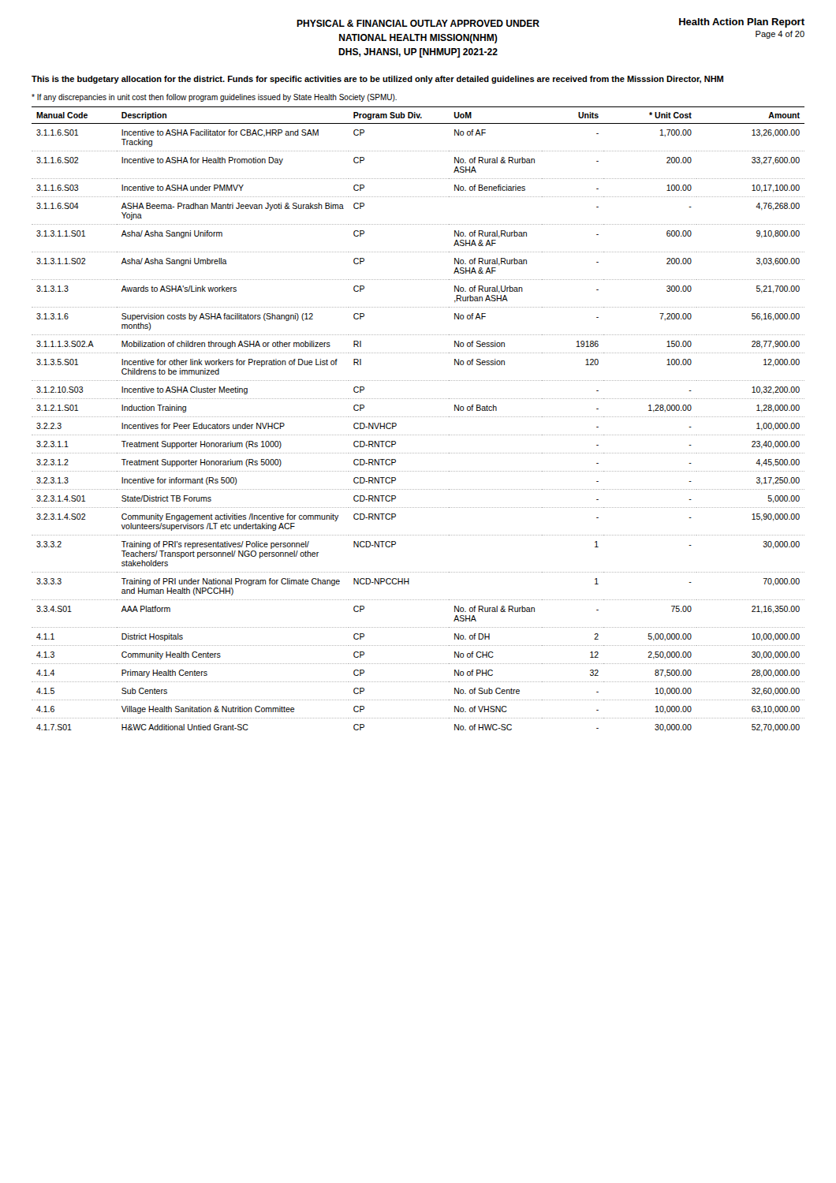Health Action Plan Report
Page 4 of 20
PHYSICAL & FINANCIAL OUTLAY APPROVED UNDER
NATIONAL HEALTH MISSION(NHM)
DHS, JHANSI, UP [NHMUP] 2021-22
This is the budgetary allocation for the district. Funds for specific activities are to be utilized only after detailed guidelines are received from the Misssion Director, NHM
* If any discrepancies in unit cost then follow program guidelines issued by State Health Society (SPMU).
| Manual Code | Description | Program Sub Div. | UoM | Units | * Unit Cost | Amount |
| --- | --- | --- | --- | --- | --- | --- |
| 3.1.1.6.S01 | Incentive to ASHA Facilitator for CBAC,HRP and SAM Tracking | CP | No of AF | - | 1,700.00 | 13,26,000.00 |
| 3.1.1.6.S02 | Incentive to ASHA for Health Promotion Day | CP | No. of Rural & Rurban ASHA | - | 200.00 | 33,27,600.00 |
| 3.1.1.6.S03 | Incentive to ASHA under PMMVY | CP | No. of Beneficiaries | - | 100.00 | 10,17,100.00 |
| 3.1.1.6.S04 | ASHA Beema- Pradhan Mantri Jeevan Jyoti & Suraksh Bima Yojna | CP | | - | - | 4,76,268.00 |
| 3.1.3.1.1.S01 | Asha/ Asha Sangni Uniform | CP | No. of Rural,Rurban ASHA & AF | - | 600.00 | 9,10,800.00 |
| 3.1.3.1.1.S02 | Asha/ Asha Sangni Umbrella | CP | No. of Rural,Rurban ASHA & AF | - | 200.00 | 3,03,600.00 |
| 3.1.3.1.3 | Awards to ASHA's/Link workers | CP | No. of Rural,Urban ,Rurban ASHA | - | 300.00 | 5,21,700.00 |
| 3.1.3.1.6 | Supervision costs by ASHA facilitators (Shangni) (12 months) | CP | No of AF | - | 7,200.00 | 56,16,000.00 |
| 3.1.1.1.3.S02.A | Mobilization of children through ASHA or other mobilizers | RI | No of Session | 19186 | 150.00 | 28,77,900.00 |
| 3.1.3.5.S01 | Incentive for other link workers for Prepration of Due List of Childrens to be immunized | RI | No of Session | 120 | 100.00 | 12,000.00 |
| 3.1.2.10.S03 | Incentive to ASHA Cluster Meeting | CP | | - | - | 10,32,200.00 |
| 3.1.2.1.S01 | Induction Training | CP | No of Batch | - | 1,28,000.00 | 1,28,000.00 |
| 3.2.2.3 | Incentives for Peer Educators under NVHCP | CD-NVHCP | | - | - | 1,00,000.00 |
| 3.2.3.1.1 | Treatment Supporter Honorarium (Rs 1000) | CD-RNTCP | | - | - | 23,40,000.00 |
| 3.2.3.1.2 | Treatment Supporter Honorarium (Rs 5000) | CD-RNTCP | | - | - | 4,45,500.00 |
| 3.2.3.1.3 | Incentive for informant (Rs 500) | CD-RNTCP | | - | - | 3,17,250.00 |
| 3.2.3.1.4.S01 | State/District TB Forums | CD-RNTCP | | - | - | 5,000.00 |
| 3.2.3.1.4.S02 | Community Engagement activities /Incentive for community volunteers/supervisors /LT etc undertaking ACF | CD-RNTCP | | - | - | 15,90,000.00 |
| 3.3.3.2 | Training of PRI's representatives/ Police personnel/ Teachers/ Transport personnel/ NGO personnel/ other stakeholders | NCD-NTCP | | 1 | - | 30,000.00 |
| 3.3.3.3 | Training of PRI under National Program for Climate Change and Human Health (NPCCHH) | NCD-NPCCHH | | 1 | - | 70,000.00 |
| 3.3.4.S01 | AAA Platform | CP | No. of Rural & Rurban ASHA | - | 75.00 | 21,16,350.00 |
| 4.1.1 | District Hospitals | CP | No. of DH | 2 | 5,00,000.00 | 10,00,000.00 |
| 4.1.3 | Community Health Centers | CP | No of CHC | 12 | 2,50,000.00 | 30,00,000.00 |
| 4.1.4 | Primary Health Centers | CP | No of PHC | 32 | 87,500.00 | 28,00,000.00 |
| 4.1.5 | Sub Centers | CP | No. of Sub Centre | - | 10,000.00 | 32,60,000.00 |
| 4.1.6 | Village Health Sanitation & Nutrition Committee | CP | No. of VHSNC | - | 10,000.00 | 63,10,000.00 |
| 4.1.7.S01 | H&WC Additional Untied Grant-SC | CP | No. of HWC-SC | - | 30,000.00 | 52,70,000.00 |